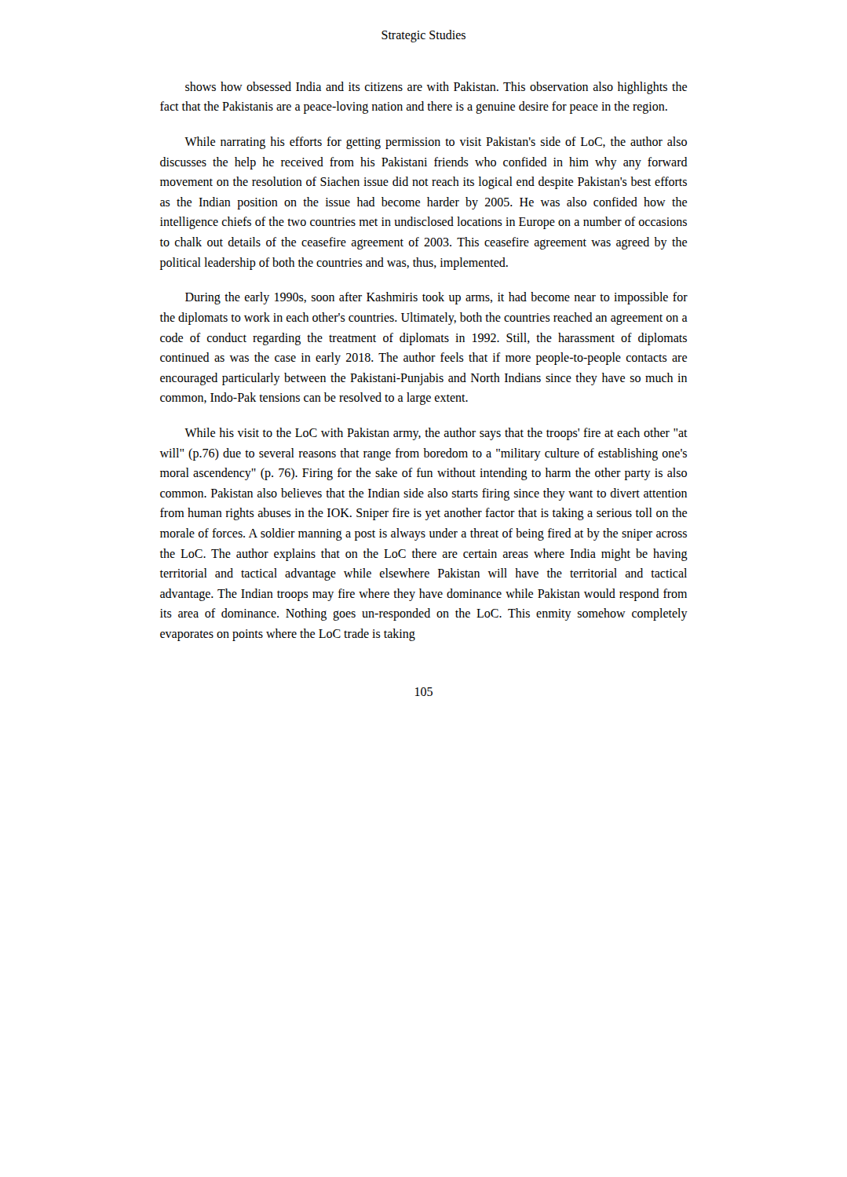Strategic Studies
shows how obsessed India and its citizens are with Pakistan. This observation also highlights the fact that the Pakistanis are a peace-loving nation and there is a genuine desire for peace in the region.
While narrating his efforts for getting permission to visit Pakistan's side of LoC, the author also discusses the help he received from his Pakistani friends who confided in him why any forward movement on the resolution of Siachen issue did not reach its logical end despite Pakistan's best efforts as the Indian position on the issue had become harder by 2005. He was also confided how the intelligence chiefs of the two countries met in undisclosed locations in Europe on a number of occasions to chalk out details of the ceasefire agreement of 2003. This ceasefire agreement was agreed by the political leadership of both the countries and was, thus, implemented.
During the early 1990s, soon after Kashmiris took up arms, it had become near to impossible for the diplomats to work in each other's countries. Ultimately, both the countries reached an agreement on a code of conduct regarding the treatment of diplomats in 1992. Still, the harassment of diplomats continued as was the case in early 2018. The author feels that if more people-to-people contacts are encouraged particularly between the Pakistani-Punjabis and North Indians since they have so much in common, Indo-Pak tensions can be resolved to a large extent.
While his visit to the LoC with Pakistan army, the author says that the troops' fire at each other "at will" (p.76) due to several reasons that range from boredom to a "military culture of establishing one's moral ascendency" (p. 76). Firing for the sake of fun without intending to harm the other party is also common. Pakistan also believes that the Indian side also starts firing since they want to divert attention from human rights abuses in the IOK. Sniper fire is yet another factor that is taking a serious toll on the morale of forces. A soldier manning a post is always under a threat of being fired at by the sniper across the LoC. The author explains that on the LoC there are certain areas where India might be having territorial and tactical advantage while elsewhere Pakistan will have the territorial and tactical advantage. The Indian troops may fire where they have dominance while Pakistan would respond from its area of dominance. Nothing goes un-responded on the LoC. This enmity somehow completely evaporates on points where the LoC trade is taking
105